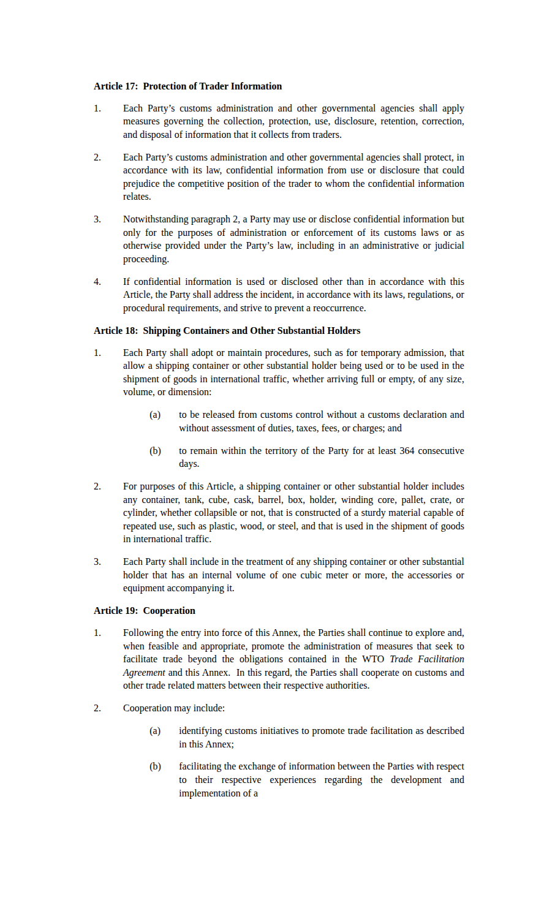Article 17: Protection of Trader Information
1. Each Party’s customs administration and other governmental agencies shall apply measures governing the collection, protection, use, disclosure, retention, correction, and disposal of information that it collects from traders.
2. Each Party’s customs administration and other governmental agencies shall protect, in accordance with its law, confidential information from use or disclosure that could prejudice the competitive position of the trader to whom the confidential information relates.
3. Notwithstanding paragraph 2, a Party may use or disclose confidential information but only for the purposes of administration or enforcement of its customs laws or as otherwise provided under the Party’s law, including in an administrative or judicial proceeding.
4. If confidential information is used or disclosed other than in accordance with this Article, the Party shall address the incident, in accordance with its laws, regulations, or procedural requirements, and strive to prevent a reoccurrence.
Article 18: Shipping Containers and Other Substantial Holders
1. Each Party shall adopt or maintain procedures, such as for temporary admission, that allow a shipping container or other substantial holder being used or to be used in the shipment of goods in international traffic, whether arriving full or empty, of any size, volume, or dimension:
(a) to be released from customs control without a customs declaration and without assessment of duties, taxes, fees, or charges; and
(b) to remain within the territory of the Party for at least 364 consecutive days.
2. For purposes of this Article, a shipping container or other substantial holder includes any container, tank, cube, cask, barrel, box, holder, winding core, pallet, crate, or cylinder, whether collapsible or not, that is constructed of a sturdy material capable of repeated use, such as plastic, wood, or steel, and that is used in the shipment of goods in international traffic.
3. Each Party shall include in the treatment of any shipping container or other substantial holder that has an internal volume of one cubic meter or more, the accessories or equipment accompanying it.
Article 19: Cooperation
1. Following the entry into force of this Annex, the Parties shall continue to explore and, when feasible and appropriate, promote the administration of measures that seek to facilitate trade beyond the obligations contained in the WTO Trade Facilitation Agreement and this Annex. In this regard, the Parties shall cooperate on customs and other trade related matters between their respective authorities.
2. Cooperation may include:
(a) identifying customs initiatives to promote trade facilitation as described in this Annex;
(b) facilitating the exchange of information between the Parties with respect to their respective experiences regarding the development and implementation of a